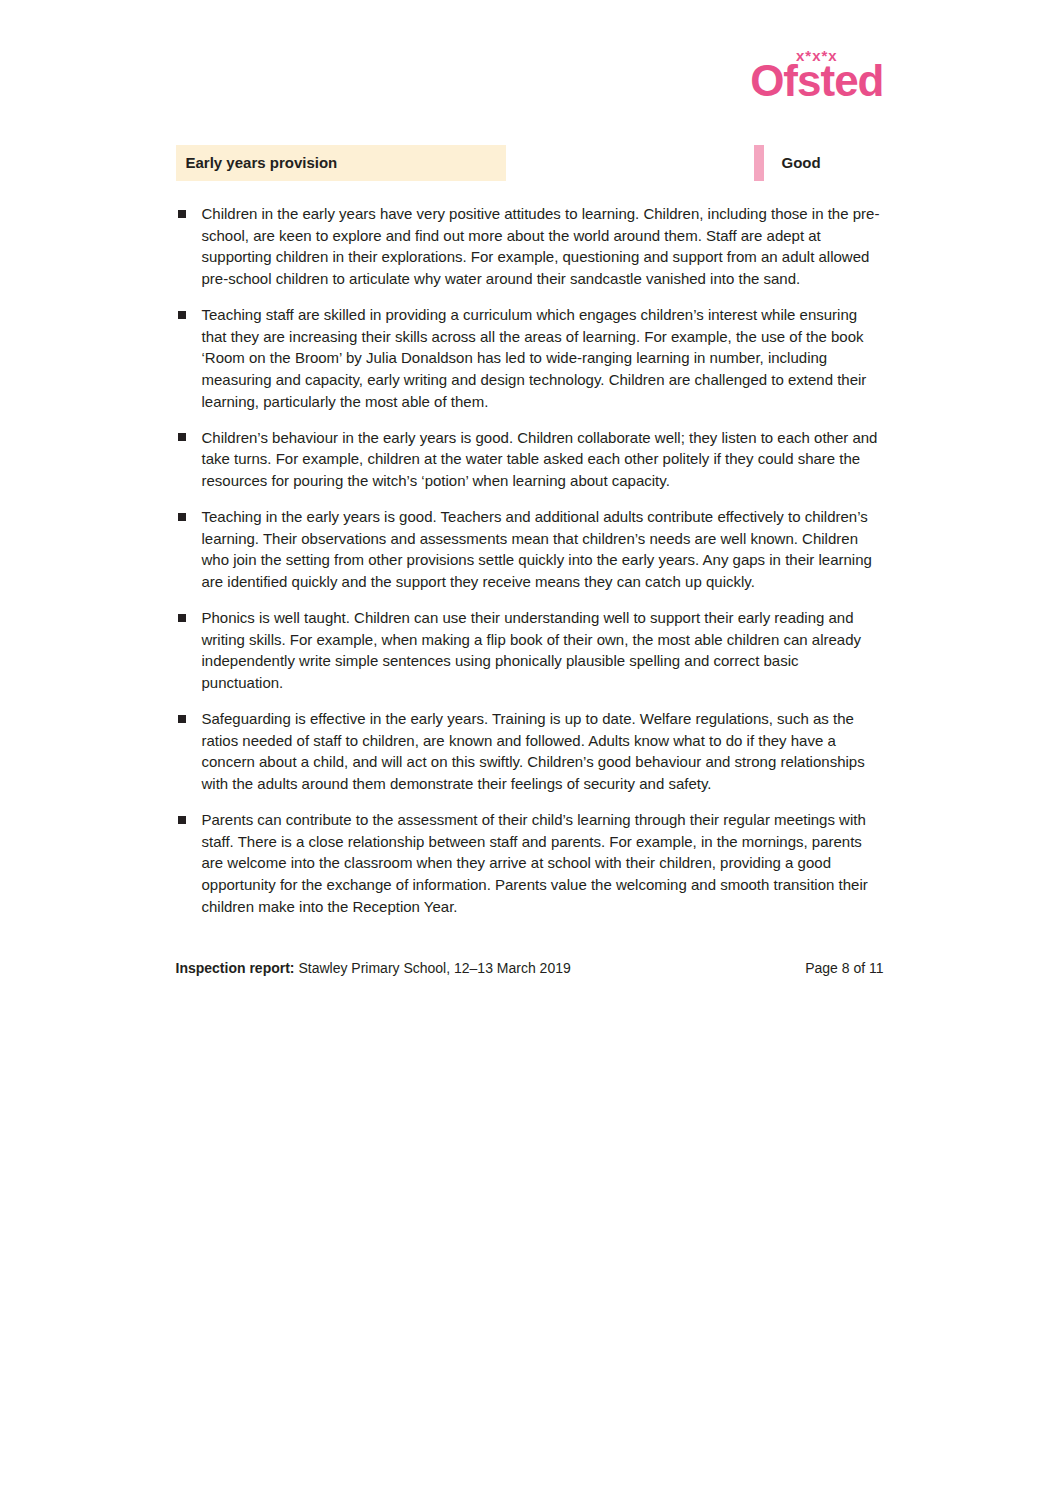x*x*x
Ofsted
Early years provision
Good
Children in the early years have very positive attitudes to learning. Children, including those in the pre-school, are keen to explore and find out more about the world around them. Staff are adept at supporting children in their explorations. For example, questioning and support from an adult allowed pre-school children to articulate why water around their sandcastle vanished into the sand.
Teaching staff are skilled in providing a curriculum which engages children’s interest while ensuring that they are increasing their skills across all the areas of learning. For example, the use of the book ‘Room on the Broom’ by Julia Donaldson has led to wide-ranging learning in number, including measuring and capacity, early writing and design technology. Children are challenged to extend their learning, particularly the most able of them.
Children’s behaviour in the early years is good. Children collaborate well; they listen to each other and take turns. For example, children at the water table asked each other politely if they could share the resources for pouring the witch’s ‘potion’ when learning about capacity.
Teaching in the early years is good. Teachers and additional adults contribute effectively to children’s learning. Their observations and assessments mean that children’s needs are well known. Children who join the setting from other provisions settle quickly into the early years. Any gaps in their learning are identified quickly and the support they receive means they can catch up quickly.
Phonics is well taught. Children can use their understanding well to support their early reading and writing skills. For example, when making a flip book of their own, the most able children can already independently write simple sentences using phonically plausible spelling and correct basic punctuation.
Safeguarding is effective in the early years. Training is up to date. Welfare regulations, such as the ratios needed of staff to children, are known and followed. Adults know what to do if they have a concern about a child, and will act on this swiftly. Children’s good behaviour and strong relationships with the adults around them demonstrate their feelings of security and safety.
Parents can contribute to the assessment of their child’s learning through their regular meetings with staff. There is a close relationship between staff and parents. For example, in the mornings, parents are welcome into the classroom when they arrive at school with their children, providing a good opportunity for the exchange of information. Parents value the welcoming and smooth transition their children make into the Reception Year.
Inspection report: Stawley Primary School, 12–13 March 2019
Page 8 of 11